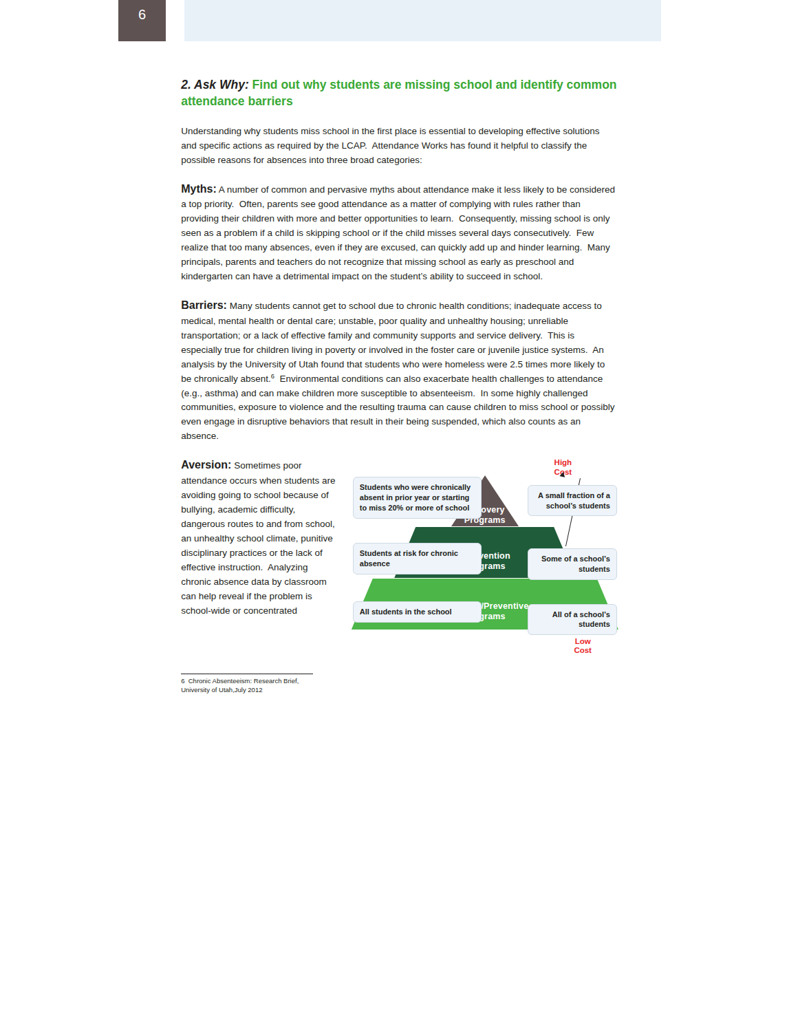6
2. Ask Why: Find out why students are missing school and identify common attendance barriers
Understanding why students miss school in the first place is essential to developing effective solutions and specific actions as required by the LCAP. Attendance Works has found it helpful to classify the possible reasons for absences into three broad categories:
Myths: A number of common and pervasive myths about attendance make it less likely to be considered a top priority. Often, parents see good attendance as a matter of complying with rules rather than providing their children with more and better opportunities to learn. Consequently, missing school is only seen as a problem if a child is skipping school or if the child misses several days consecutively. Few realize that too many absences, even if they are excused, can quickly add up and hinder learning. Many principals, parents and teachers do not recognize that missing school as early as preschool and kindergarten can have a detrimental impact on the student’s ability to succeed in school.
Barriers: Many students cannot get to school due to chronic health conditions; inadequate access to medical, mental health or dental care; unstable, poor quality and unhealthy housing; unreliable transportation; or a lack of effective family and community supports and service delivery. This is especially true for children living in poverty or involved in the foster care or juvenile justice systems. An analysis by the University of Utah found that students who were homeless were 2.5 times more likely to be chronically absent.6 Environmental conditions can also exacerbate health challenges to attendance (e.g., asthma) and can make children more susceptible to absenteeism. In some highly challenged communities, exposure to violence and the resulting trauma can cause children to miss school or possibly even engage in disruptive behaviors that result in their being suspended, which also counts as an absence.
Aversion: Sometimes poor attendance occurs when students are avoiding going to school because of bullying, academic difficulty, dangerous routes to and from school, an unhealthy school climate, punitive disciplinary practices or the lack of effective instruction. Analyzing chronic absence data by classroom can help reveal if the problem is school-wide or concentrated
High
Cost
Low
Cost
Recovery
Programs
Intervention
Programs
Universal/Preventive
Programs
Students who were chronically absent in prior year or starting to miss 20% or more of school
Students at risk for chronic absence
All students in the school
A small fraction of a school’s students
Some of a school’s students
All of a school’s students
6 Chronic Absenteeism: Research Brief, University of Utah,July 2012